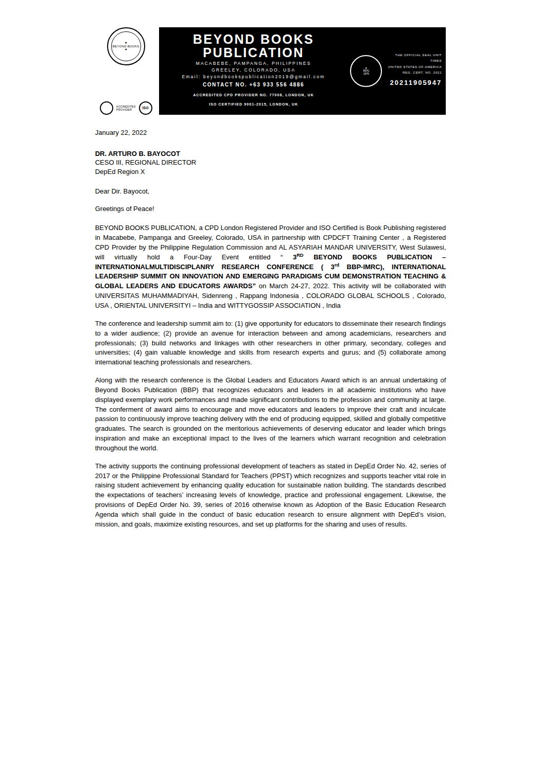★ BEYOND BOOKS ★
Accredited
Provider
ISO
BEYOND BOOKS PUBLICATION
MACABEBE, PAMPANGA, PHILIPPINES
GREELEY, COLORADO, USA
Email: beyondbookspublication2019@gmail.com
CONTACT NO. +63 933 556 4886
ACCREDITED CPD PROVIDER NO. 77008, LONDON, UK
ISO CERTIFIED 9001-2015, LONDON, UK
★
SEAL
1876
THE OFFICIAL SEAL UNIT TIMES
UNITED STATES OF AMERICA
REG. CERT. NO. 2021
20211905947
January 22, 2022
DR. ARTURO B. BAYOCOT
CESO III, REGIONAL DIRECTOR
DepEd Region X
Dear Dir. Bayocot,
Greetings of Peace!
BEYOND BOOKS PUBLICATION, a CPD London Registered Provider and ISO Certified is Book Publishing registered in Macabebe, Pampanga and Greeley, Colorado, USA in partnership with CPDCFT Training Center , a Registered CPD Provider by the Philippine Regulation Commission and AL ASYARIAH MANDAR UNIVERSITY, West Sulawesi, will virtually hold a Four-Day Event entitled “ 3RD BEYOND BOOKS PUBLICATION – INTERNATIONALMULTIDISCIPLANRY RESEARCH CONFERENCE ( 3rd BBP-IMRC), INTERNATIONAL LEADERSHIP SUMMIT ON INNOVATION AND EMERGING PARADIGMS CUM DEMONSTRATION TEACHING & GLOBAL LEADERS AND EDUCATORS AWARDS” on March 24-27, 2022. This activity will be collaborated with UNIVERSITAS MUHAMMADIYAH, Sidenreng , Rappang Indonesia , COLORADO GLOBAL SCHOOLS , Colorado, USA , ORIENTAL UNIVERSITYI – India and WITTYGOSSIP ASSOCIATION , India
The conference and leadership summit aim to: (1) give opportunity for educators to disseminate their research findings to a wider audience; (2) provide an avenue for interaction between and among academicians, researchers and professionals; (3) build networks and linkages with other researchers in other primary, secondary, colleges and universities; (4) gain valuable knowledge and skills from research experts and gurus; and (5) collaborate among international teaching professionals and researchers.
Along with the research conference is the Global Leaders and Educators Award which is an annual undertaking of Beyond Books Publication (BBP) that recognizes educators and leaders in all academic institutions who have displayed exemplary work performances and made significant contributions to the profession and community at large. The conferment of award aims to encourage and move educators and leaders to improve their craft and inculcate passion to continuously improve teaching delivery with the end of producing equipped, skilled and globally competitive graduates. The search is grounded on the meritorious achievements of deserving educator and leader which brings inspiration and make an exceptional impact to the lives of the learners which warrant recognition and celebration throughout the world.
The activity supports the continuing professional development of teachers as stated in DepEd Order No. 42, series of 2017 or the Philippine Professional Standard for Teachers (PPST) which recognizes and supports teacher vital role in raising student achievement by enhancing quality education for sustainable nation building. The standards described the expectations of teachers’ increasing levels of knowledge, practice and professional engagement. Likewise, the provisions of DepEd Order No. 39, series of 2016 otherwise known as Adoption of the Basic Education Research Agenda which shall guide in the conduct of basic education research to ensure alignment with DepEd’s vision, mission, and goals, maximize existing resources, and set up platforms for the sharing and uses of results.